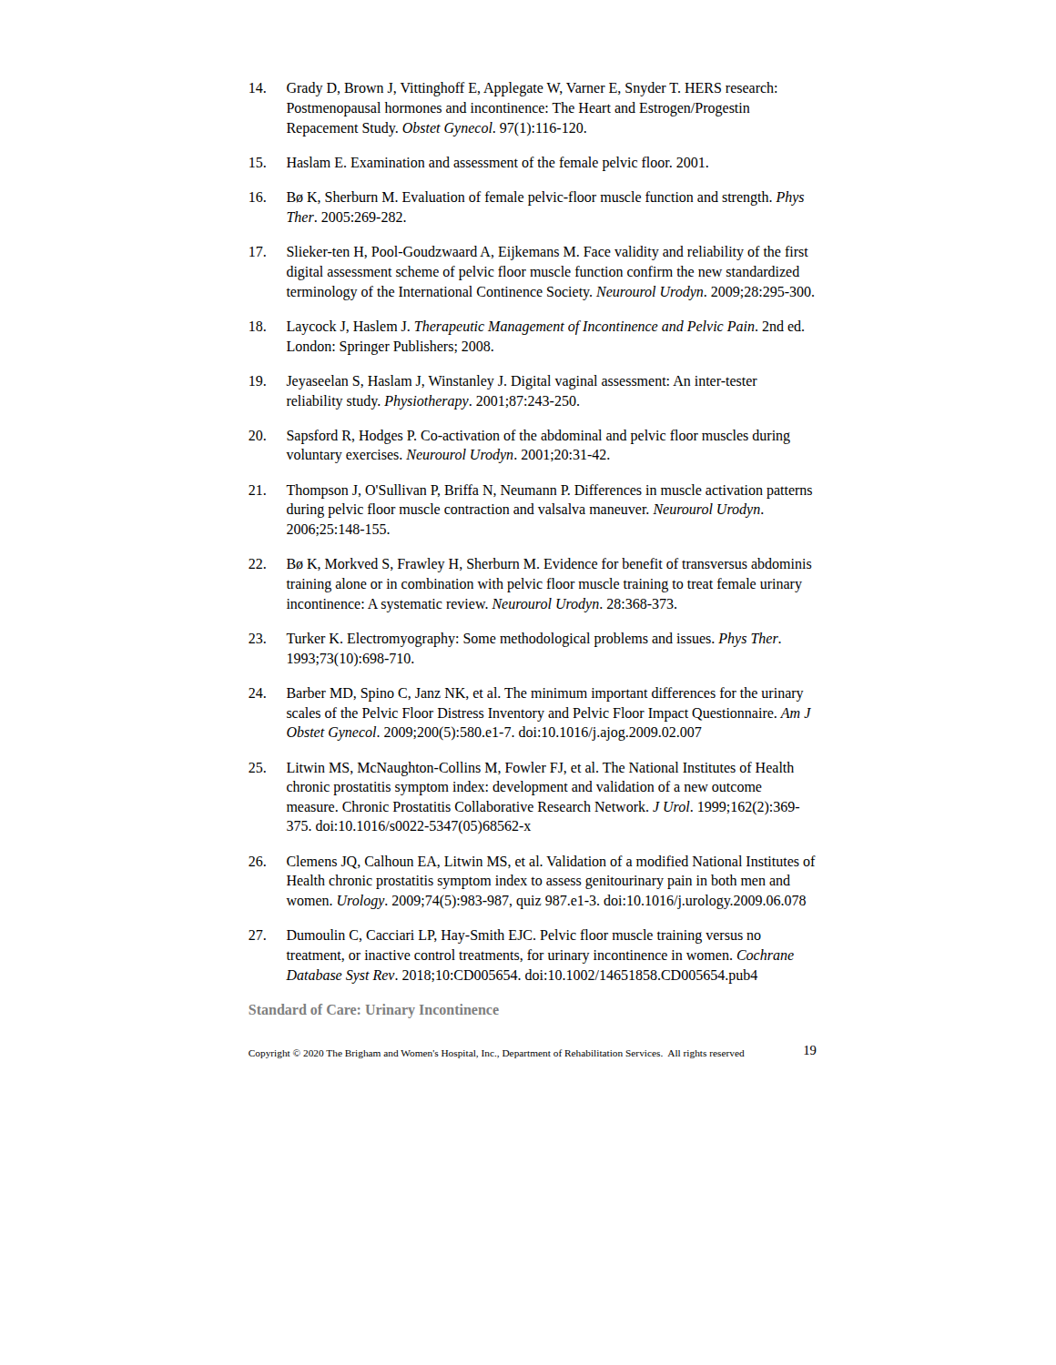14. Grady D, Brown J, Vittinghoff E, Applegate W, Varner E, Snyder T. HERS research: Postmenopausal hormones and incontinence: The Heart and Estrogen/Progestin Repacement Study. Obstet Gynecol. 97(1):116-120.
15. Haslam E. Examination and assessment of the female pelvic floor. 2001.
16. Bø K, Sherburn M. Evaluation of female pelvic-floor muscle function and strength. Phys Ther. 2005:269-282.
17. Slieker-ten H, Pool-Goudzwaard A, Eijkemans M. Face validity and reliability of the first digital assessment scheme of pelvic floor muscle function confirm the new standardized terminology of the International Continence Society. Neurourol Urodyn. 2009;28:295-300.
18. Laycock J, Haslem J. Therapeutic Management of Incontinence and Pelvic Pain. 2nd ed. London: Springer Publishers; 2008.
19. Jeyaseelan S, Haslam J, Winstanley J. Digital vaginal assessment: An inter-tester reliability study. Physiotherapy. 2001;87:243-250.
20. Sapsford R, Hodges P. Co-activation of the abdominal and pelvic floor muscles during voluntary exercises. Neurourol Urodyn. 2001;20:31-42.
21. Thompson J, O'Sullivan P, Briffa N, Neumann P. Differences in muscle activation patterns during pelvic floor muscle contraction and valsalva maneuver. Neurourol Urodyn. 2006;25:148-155.
22. Bø K, Morkved S, Frawley H, Sherburn M. Evidence for benefit of transversus abdominis training alone or in combination with pelvic floor muscle training to treat female urinary incontinence: A systematic review. Neurourol Urodyn. 28:368-373.
23. Turker K. Electromyography: Some methodological problems and issues. Phys Ther. 1993;73(10):698-710.
24. Barber MD, Spino C, Janz NK, et al. The minimum important differences for the urinary scales of the Pelvic Floor Distress Inventory and Pelvic Floor Impact Questionnaire. Am J Obstet Gynecol. 2009;200(5):580.e1-7. doi:10.1016/j.ajog.2009.02.007
25. Litwin MS, McNaughton-Collins M, Fowler FJ, et al. The National Institutes of Health chronic prostatitis symptom index: development and validation of a new outcome measure. Chronic Prostatitis Collaborative Research Network. J Urol. 1999;162(2):369-375. doi:10.1016/s0022-5347(05)68562-x
26. Clemens JQ, Calhoun EA, Litwin MS, et al. Validation of a modified National Institutes of Health chronic prostatitis symptom index to assess genitourinary pain in both men and women. Urology. 2009;74(5):983-987, quiz 987.e1-3. doi:10.1016/j.urology.2009.06.078
27. Dumoulin C, Cacciari LP, Hay-Smith EJC. Pelvic floor muscle training versus no treatment, or inactive control treatments, for urinary incontinence in women. Cochrane Database Syst Rev. 2018;10:CD005654. doi:10.1002/14651858.CD005654.pub4
Standard of Care: Urinary Incontinence
Copyright © 2020 The Brigham and Women's Hospital, Inc., Department of Rehabilitation Services. All rights reserved
19